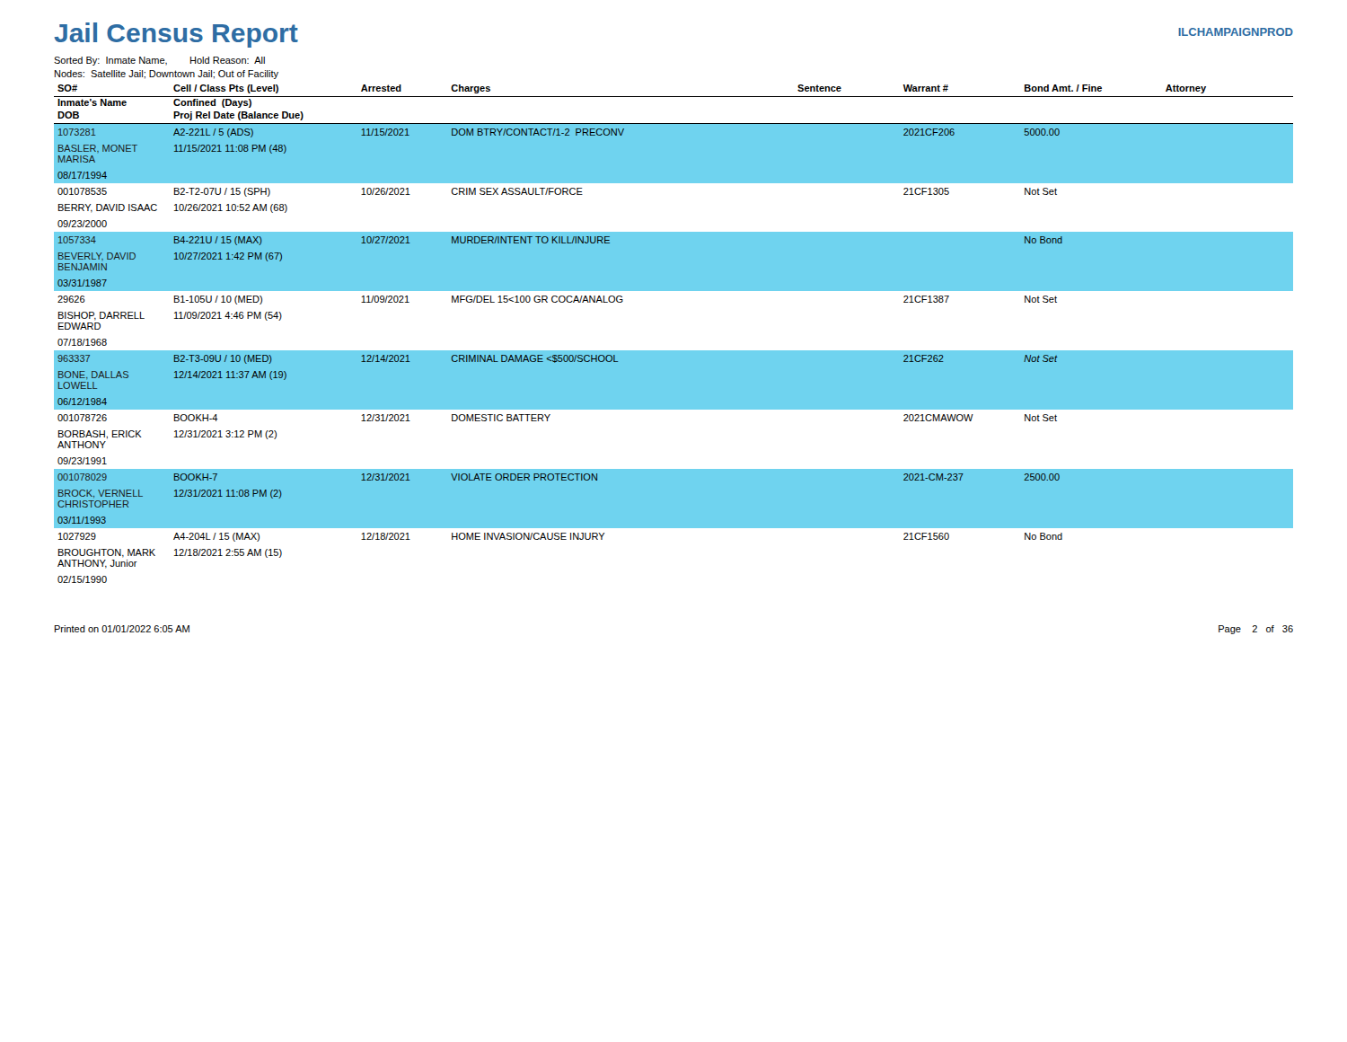ILCHAMPAIGNPROD
Jail Census Report
Sorted By: Inmate Name, Hold Reason: All
Nodes: Satellite Jail; Downtown Jail; Out of Facility
| SO# | Cell / Class Pts (Level) | Arrested | Charges | Sentence | Warrant # | Bond Amt. / Fine | Attorney |
| --- | --- | --- | --- | --- | --- | --- | --- |
| Inmate's Name | Confined (Days) | | | | | | |
| DOB | Proj Rel Date (Balance Due) | | | | | | |
| 1073281 | A2-221L / 5 (ADS) | 11/15/2021 | DOM BTRY/CONTACT/1-2 PRECONV | | 2021CF206 | 5000.00 | |
| BASLER, MONET MARISA | 11/15/2021 11:08 PM (48) | | | | | | |
| 08/17/1994 | | | | | | | |
| 001078535 | B2-T2-07U / 15 (SPH) | 10/26/2021 | CRIM SEX ASSAULT/FORCE | | 21CF1305 | Not Set | |
| BERRY, DAVID ISAAC | 10/26/2021 10:52 AM (68) | | | | | | |
| 09/23/2000 | | | | | | | |
| 1057334 | B4-221U / 15 (MAX) | 10/27/2021 | MURDER/INTENT TO KILL/INJURE | | | No Bond | |
| BEVERLY, DAVID BENJAMIN | 10/27/2021 1:42 PM (67) | | | | | | |
| 03/31/1987 | | | | | | | |
| 29626 | B1-105U / 10 (MED) | 11/09/2021 | MFG/DEL 15<100 GR COCA/ANALOG | | 21CF1387 | Not Set | |
| BISHOP, DARRELL EDWARD | 11/09/2021 4:46 PM (54) | | | | | | |
| 07/18/1968 | | | | | | | |
| 963337 | B2-T3-09U / 10 (MED) | 12/14/2021 | CRIMINAL DAMAGE <$500/SCHOOL | | 21CF262 | Not Set | |
| BONE, DALLAS LOWELL | 12/14/2021 11:37 AM (19) | | | | | | |
| 06/12/1984 | | | | | | | |
| 001078726 | BOOKH-4 | 12/31/2021 | DOMESTIC BATTERY | | 2021CMAWOW | Not Set | |
| BORBASH, ERICK ANTHONY | 12/31/2021 3:12 PM (2) | | | | | | |
| 09/23/1991 | | | | | | | |
| 001078029 | BOOKH-7 | 12/31/2021 | VIOLATE ORDER PROTECTION | | 2021-CM-237 | 2500.00 | |
| BROCK, VERNELL CHRISTOPHER | 12/31/2021 11:08 PM (2) | | | | | | |
| 03/11/1993 | | | | | | | |
| 1027929 | A4-204L / 15 (MAX) | 12/18/2021 | HOME INVASION/CAUSE INJURY | | 21CF1560 | No Bond | |
| BROUGHTON, MARK ANTHONY, Junior | 12/18/2021 2:55 AM (15) | | | | | | |
| 02/15/1990 | | | | | | | |
Printed on 01/01/2022 6:05 AM
Page 2 of 36